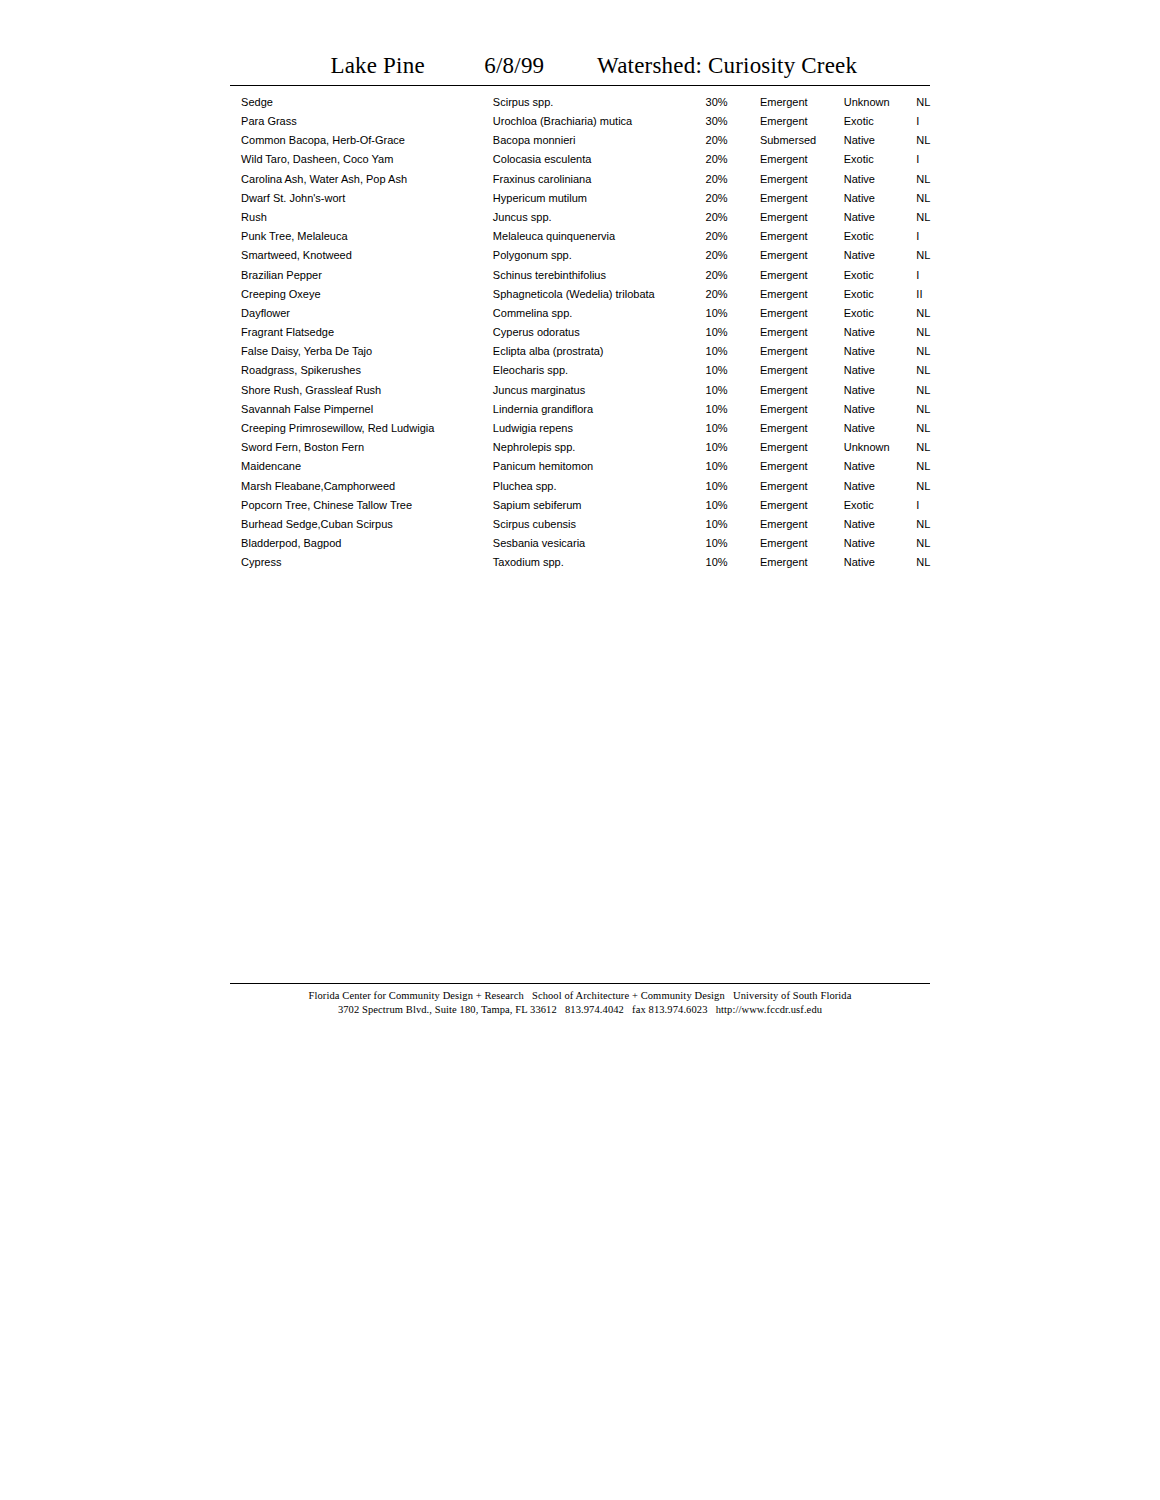Lake Pine 6/8/99 Watershed: Curiosity Creek
| Sedge | Scirpus spp. | 30% | Emergent | Unknown | NL |
| Para Grass | Urochloa (Brachiaria) mutica | 30% | Emergent | Exotic | I |
| Common Bacopa, Herb-Of-Grace | Bacopa monnieri | 20% | Submersed | Native | NL |
| Wild Taro, Dasheen, Coco Yam | Colocasia esculenta | 20% | Emergent | Exotic | I |
| Carolina Ash, Water Ash, Pop Ash | Fraxinus caroliniana | 20% | Emergent | Native | NL |
| Dwarf St. John's-wort | Hypericum mutilum | 20% | Emergent | Native | NL |
| Rush | Juncus spp. | 20% | Emergent | Native | NL |
| Punk Tree, Melaleuca | Melaleuca quinquenervia | 20% | Emergent | Exotic | I |
| Smartweed, Knotweed | Polygonum spp. | 20% | Emergent | Native | NL |
| Brazilian Pepper | Schinus terebinthifolius | 20% | Emergent | Exotic | I |
| Creeping Oxeye | Sphagneticola (Wedelia) trilobata | 20% | Emergent | Exotic | II |
| Dayflower | Commelina spp. | 10% | Emergent | Exotic | NL |
| Fragrant Flatsedge | Cyperus odoratus | 10% | Emergent | Native | NL |
| False Daisy, Yerba De Tajo | Eclipta alba (prostrata) | 10% | Emergent | Native | NL |
| Roadgrass, Spikerushes | Eleocharis spp. | 10% | Emergent | Native | NL |
| Shore Rush, Grassleaf Rush | Juncus marginatus | 10% | Emergent | Native | NL |
| Savannah False Pimpernel | Lindernia grandiflora | 10% | Emergent | Native | NL |
| Creeping Primrosewillow, Red Ludwigia | Ludwigia repens | 10% | Emergent | Native | NL |
| Sword Fern, Boston Fern | Nephrolepis spp. | 10% | Emergent | Unknown | NL |
| Maidencane | Panicum hemitomon | 10% | Emergent | Native | NL |
| Marsh Fleabane,Camphorweed | Pluchea spp. | 10% | Emergent | Native | NL |
| Popcorn Tree, Chinese Tallow Tree | Sapium sebiferum | 10% | Emergent | Exotic | I |
| Burhead Sedge,Cuban Scirpus | Scirpus cubensis | 10% | Emergent | Native | NL |
| Bladderpod, Bagpod | Sesbania vesicaria | 10% | Emergent | Native | NL |
| Cypress | Taxodium spp. | 10% | Emergent | Native | NL |
Florida Center for Community Design + Research School of Architecture + Community Design University of South Florida
3702 Spectrum Blvd., Suite 180, Tampa, FL 33612 813.974.4042 fax 813.974.6023 http://www.fccdr.usf.edu